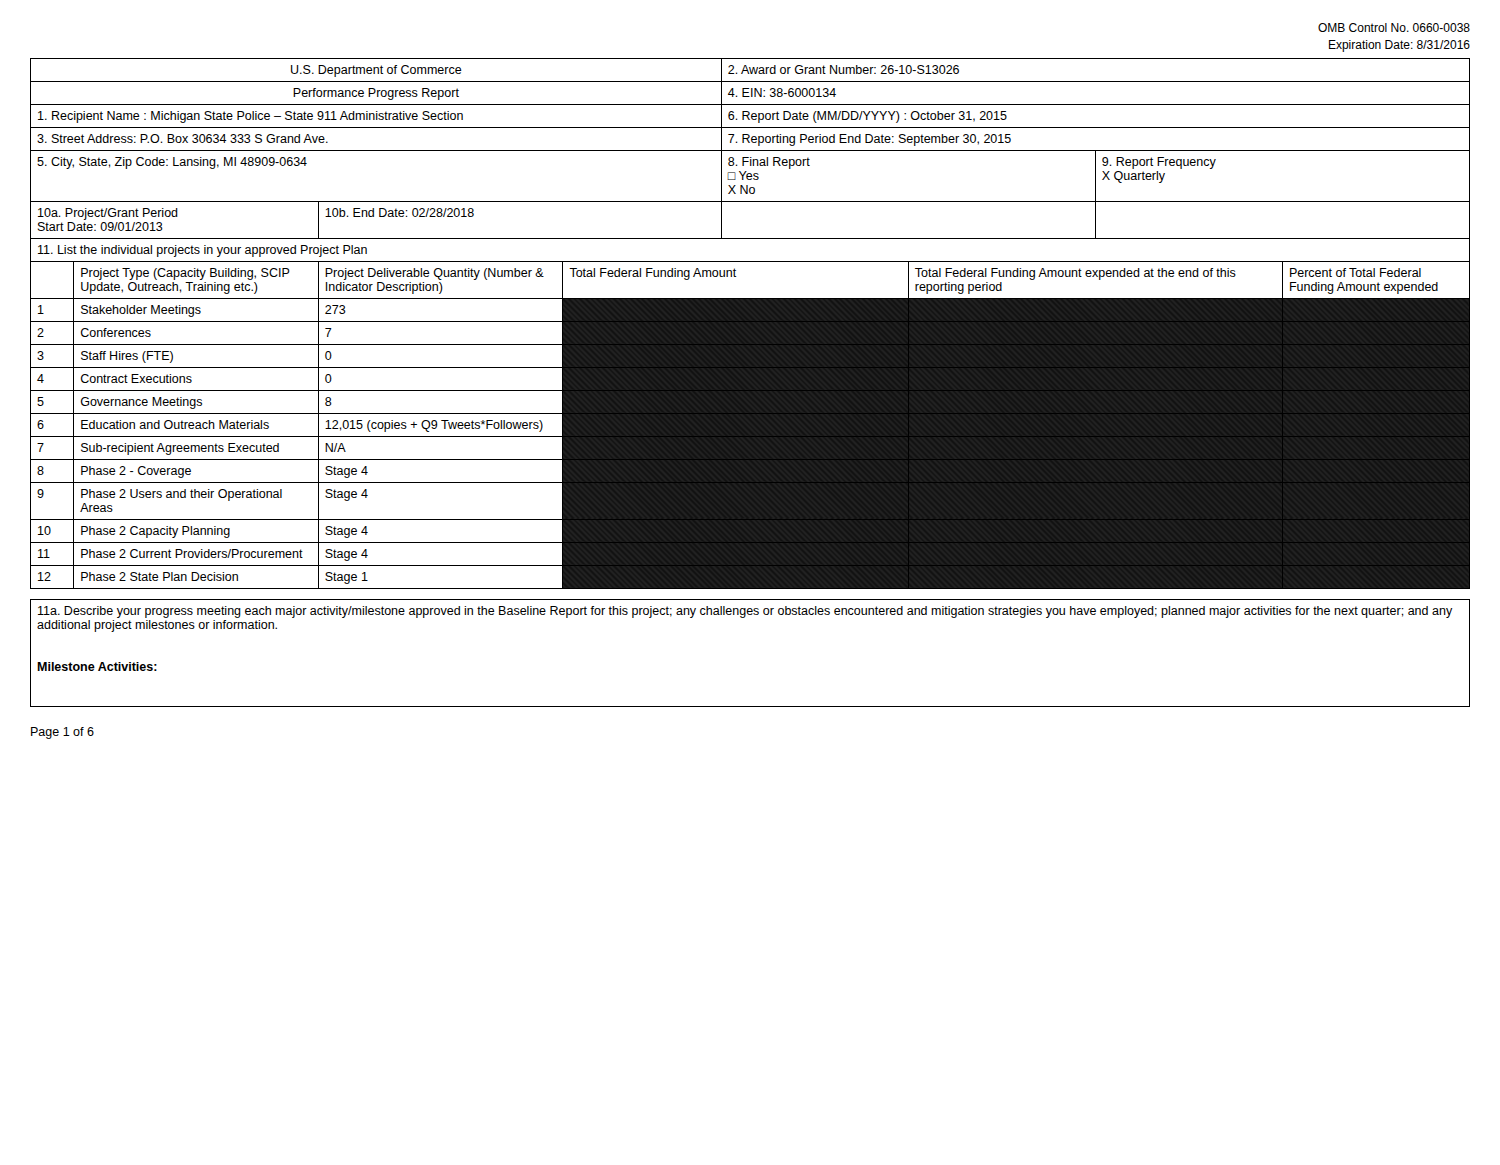OMB Control No. 0660-0038
Expiration Date: 8/31/2016
| U.S. Department of Commerce | 2. Award or Grant Number: 26-10-S13026 |
| Performance Progress Report | 4. EIN: 38-6000134 |
| 1. Recipient Name : Michigan State Police – State 911 Administrative Section | 6. Report Date (MM/DD/YYYY) : October 31, 2015 |
| 3. Street Address: P.O. Box 30634 333 S Grand Ave. | 7. Reporting Period End Date: September 30, 2015 |
| 5. City, State, Zip Code: Lansing, MI 48909-0634 | 8. Final Report □ Yes X No | 9. Report Frequency X Quarterly |
| 10a. Project/Grant Period Start Date: 09/01/2013 | 10b. End Date: 02/28/2018 | | |
| 11. List the individual projects in your approved Project Plan |
| | Project Type (Capacity Building, SCIP Update, Outreach, Training etc.) | Project Deliverable Quantity (Number & Indicator Description) | Total Federal Funding Amount | Total Federal Funding Amount expended at the end of this reporting period | Percent of Total Federal Funding Amount expended |
| 1 | Stakeholder Meetings | 273 | | | |
| 2 | Conferences | 7 | | | |
| 3 | Staff Hires (FTE) | 0 | | | |
| 4 | Contract Executions | 0 | | | |
| 5 | Governance Meetings | 8 | | | |
| 6 | Education and Outreach Materials | 12,015 (copies + Q9 Tweets*Followers) | | | |
| 7 | Sub-recipient Agreements Executed | N/A | | | |
| 8 | Phase 2 - Coverage | Stage 4 | | | |
| 9 | Phase 2 Users and their Operational Areas | Stage 4 | | | |
| 10 | Phase 2 Capacity Planning | Stage 4 | | | |
| 11 | Phase 2 Current Providers/Procurement | Stage 4 | | | |
| 12 | Phase 2 State Plan Decision | Stage 1 | | | |
| 11a. Describe your progress meeting each major activity/milestone approved in the Baseline Report for this project; any challenges or obstacles encountered and mitigation strategies you have employed; planned major activities for the next quarter; and any additional project milestones or information. Milestone Activities: |
Page 1 of 6